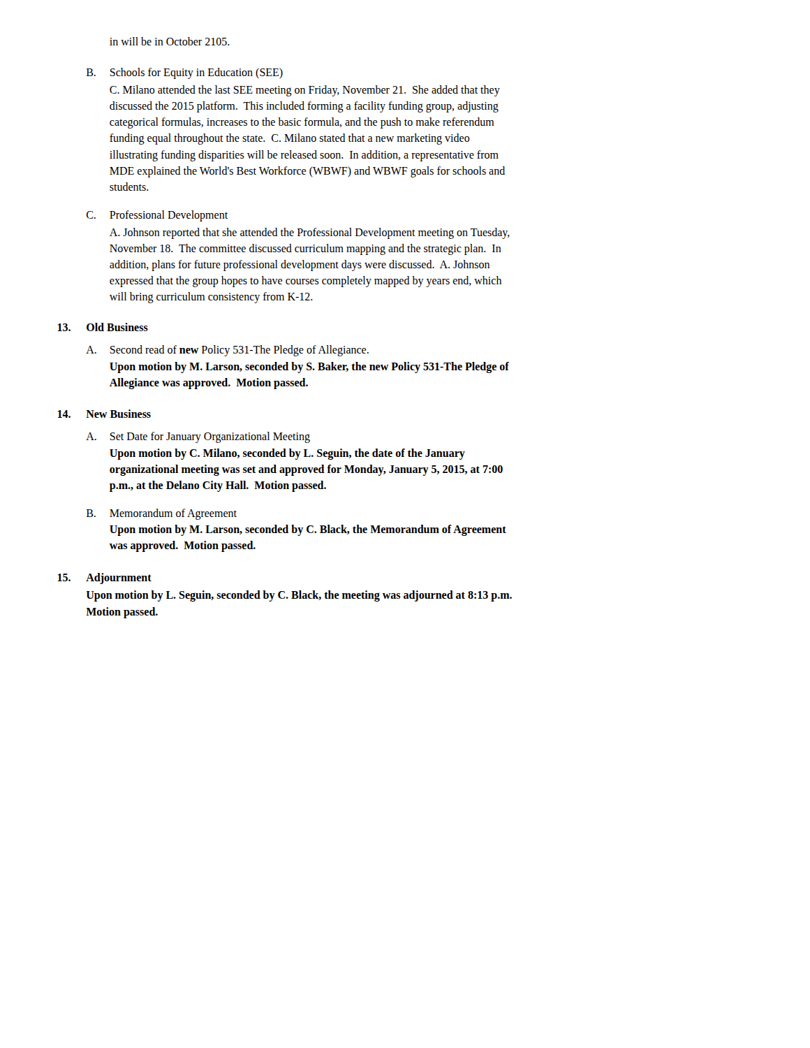in will be in October 2105.
B.
Schools for Equity in Education (SEE)
C. Milano attended the last SEE meeting on Friday, November 21. She added that they discussed the 2015 platform. This included forming a facility funding group, adjusting categorical formulas, increases to the basic formula, and the push to make referendum funding equal throughout the state. C. Milano stated that a new marketing video illustrating funding disparities will be released soon. In addition, a representative from MDE explained the World's Best Workforce (WBWF) and WBWF goals for schools and students.
C.
Professional Development
A. Johnson reported that she attended the Professional Development meeting on Tuesday, November 18. The committee discussed curriculum mapping and the strategic plan. In addition, plans for future professional development days were discussed. A. Johnson expressed that the group hopes to have courses completely mapped by years end, which will bring curriculum consistency from K-12.
13. Old Business
A.
Second read of new Policy 531-The Pledge of Allegiance.
Upon motion by M. Larson, seconded by S. Baker, the new Policy 531-The Pledge of Allegiance was approved. Motion passed.
14. New Business
A.
Set Date for January Organizational Meeting
Upon motion by C. Milano, seconded by L. Seguin, the date of the January organizational meeting was set and approved for Monday, January 5, 2015, at 7:00 p.m., at the Delano City Hall. Motion passed.
B.
Memorandum of Agreement
Upon motion by M. Larson, seconded by C. Black, the Memorandum of Agreement was approved. Motion passed.
15. Adjournment
Upon motion by L. Seguin, seconded by C. Black, the meeting was adjourned at 8:13 p.m. Motion passed.